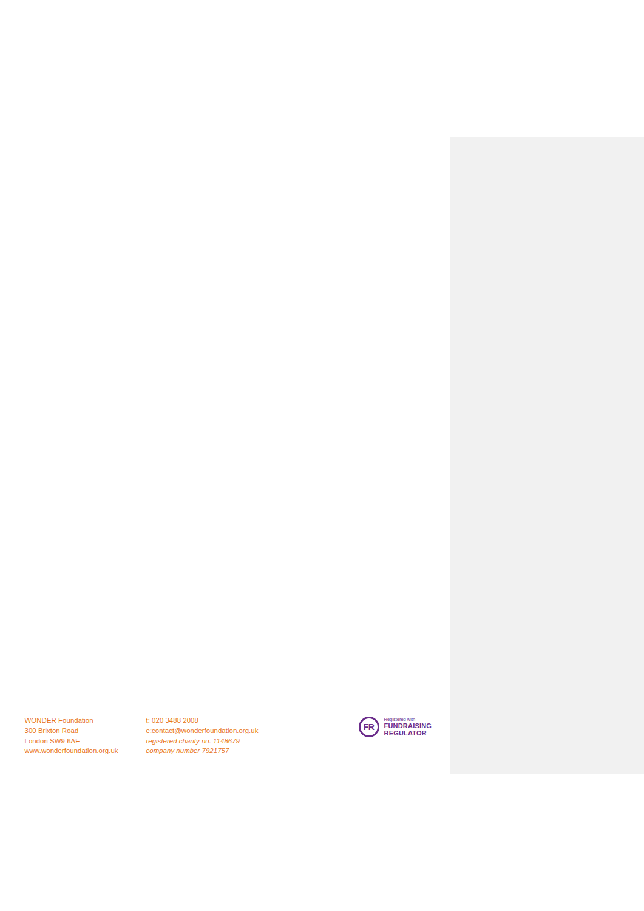WONDER Foundation
300 Brixton Road
London SW9 6AE
www.wonderfoundation.org.uk
t: 020 3488 2008
e:contact@wonderfoundation.org.uk
registered charity no. 1148679
company number 7921757
FR
Registered with FUNDRAISING REGULATOR